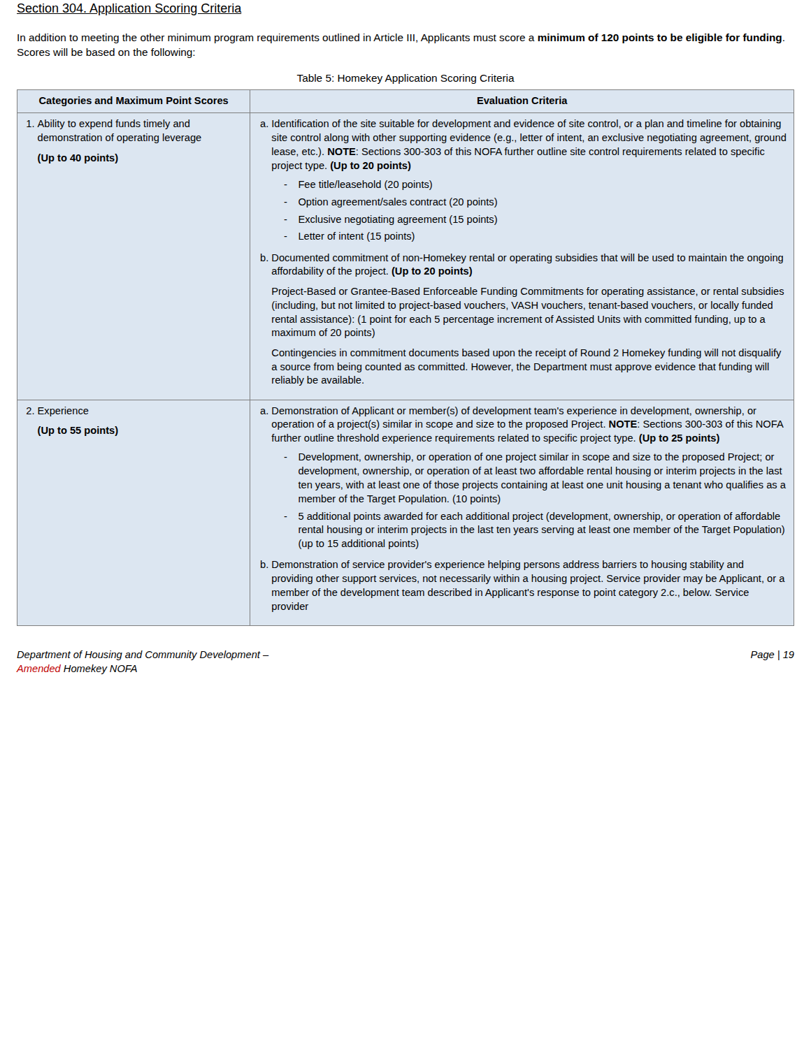Section 304. Application Scoring Criteria
In addition to meeting the other minimum program requirements outlined in Article III, Applicants must score a minimum of 120 points to be eligible for funding. Scores will be based on the following:
Table 5: Homekey Application Scoring Criteria
| Categories and Maximum Point Scores | Evaluation Criteria |
| --- | --- |
| Ability to expend funds timely and demonstration of operating leverage (Up to 40 points) | Identification of the site suitable for development and evidence of site control, or a plan and timeline for obtaining site control along with other supporting evidence (e.g., letter of intent, an exclusive negotiating agreement, ground lease, etc.). NOTE : Sections 300-303 of this NOFA further outline site control requirements related to specific project type. (Up to 20 points) Fee title/leasehold (20 points) Option agreement/sales contract (20 points) Exclusive negotiating agreement (15 points) Letter of intent (15 points) Documented commitment of non-Homekey rental or operating subsidies that will be used to maintain the ongoing affordability of the project. (Up to 20 points) Project-Based or Grantee-Based Enforceable Funding Commitments for operating assistance, or rental subsidies (including, but not limited to project-based vouchers, VASH vouchers, tenant-based vouchers, or locally funded rental assistance): (1 point for each 5 percentage increment of Assisted Units with committed funding, up to a maximum of 20 points) Contingencies in commitment documents based upon the receipt of Round 2 Homekey funding will not disqualify a source from being counted as committed. However, the Department must approve evidence that funding will reliably be available. |
| Experience (Up to 55 points) | Demonstration of Applicant or member(s) of development team's experience in development, ownership, or operation of a project(s) similar in scope and size to the proposed Project. NOTE : Sections 300-303 of this NOFA further outline threshold experience requirements related to specific project type. (Up to 25 points) Development, ownership, or operation of one project similar in scope and size to the proposed Project; or development, ownership, or operation of at least two affordable rental housing or interim projects in the last ten years, with at least one of those projects containing at least one unit housing a tenant who qualifies as a member of the Target Population. (10 points) 5 additional points awarded for each additional project (development, ownership, or operation of affordable rental housing or interim projects in the last ten years serving at least one member of the Target Population) (up to 15 additional points) Demonstration of service provider's experience helping persons address barriers to housing stability and providing other support services, not necessarily within a housing project. Service provider may be Applicant, or a member of the development team described in Applicant's response to point category 2.c., below. Service provider |
Department of Housing and Community Development –
Amended Homekey NOFA
Page | 19